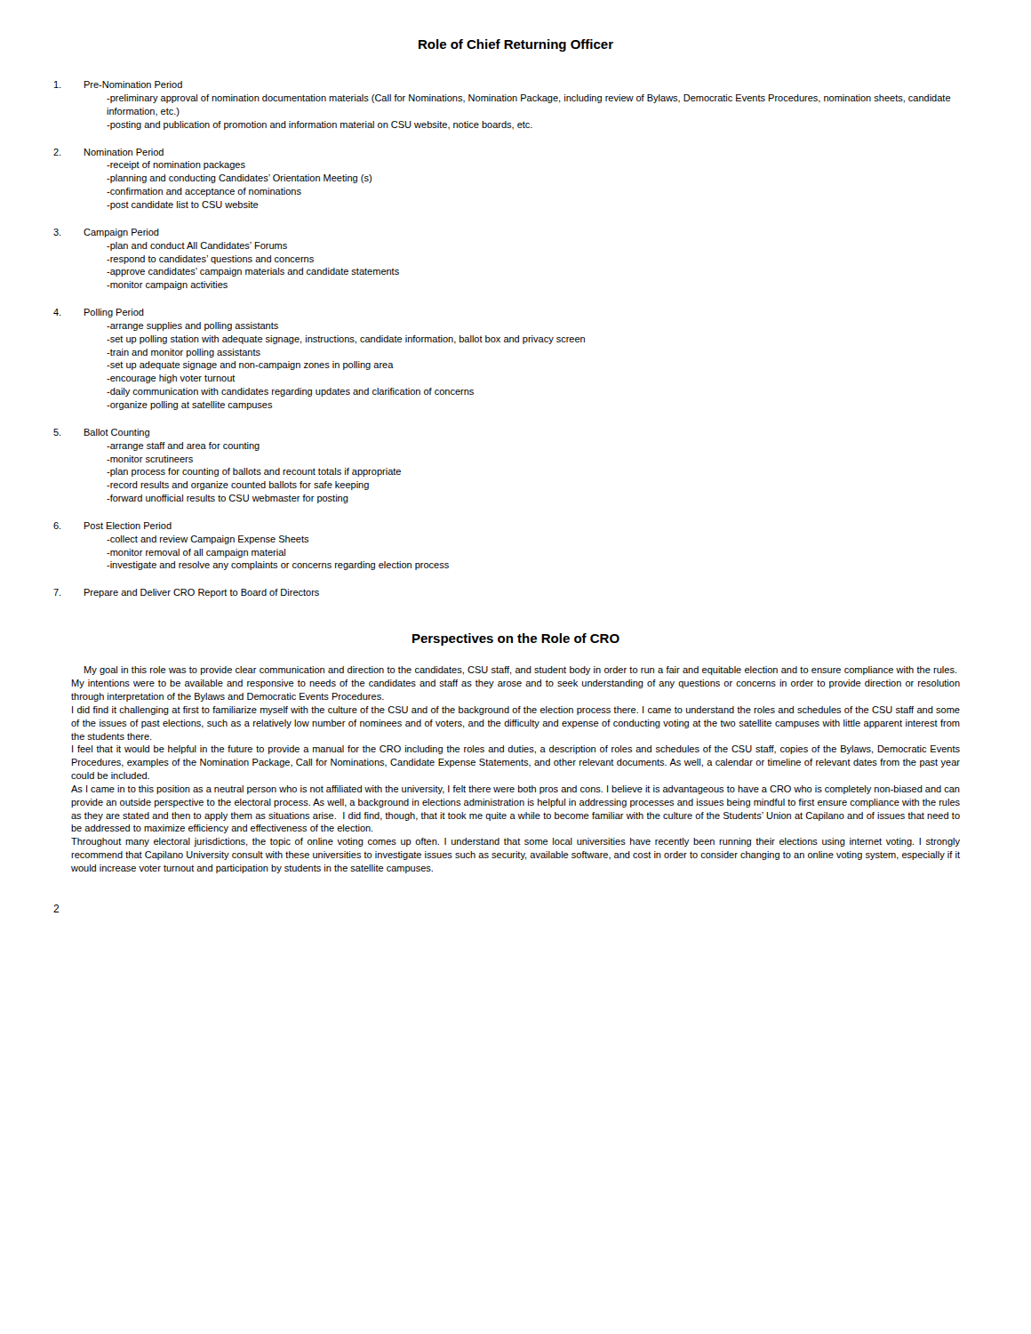Role of Chief Returning Officer
1. Pre-Nomination Period
-preliminary approval of nomination documentation materials (Call for Nominations, Nomination Package, including review of Bylaws, Democratic Events Procedures, nomination sheets, candidate information, etc.)
-posting and publication of promotion and information material on CSU website, notice boards, etc.
2. Nomination Period
-receipt of nomination packages
-planning and conducting Candidates’ Orientation Meeting (s)
-confirmation and acceptance of nominations
-post candidate list to CSU website
3. Campaign Period
-plan and conduct All Candidates’ Forums
-respond to candidates’ questions and concerns
-approve candidates’ campaign materials and candidate statements
-monitor campaign activities
4. Polling Period
-arrange supplies and polling assistants
-set up polling station with adequate signage, instructions, candidate information, ballot box and privacy screen
-train and monitor polling assistants
-set up adequate signage and non-campaign zones in polling area
-encourage high voter turnout
-daily communication with candidates regarding updates and clarification of concerns
-organize polling at satellite campuses
5. Ballot Counting
-arrange staff and area for counting
-monitor scrutineers
-plan process for counting of ballots and recount totals if appropriate
-record results and organize counted ballots for safe keeping
-forward unofficial results to CSU webmaster for posting
6. Post Election Period
-collect and review Campaign Expense Sheets
-monitor removal of all campaign material
-investigate and resolve any complaints or concerns regarding election process
7. Prepare and Deliver CRO Report to Board of Directors
Perspectives on the Role of CRO
My goal in this role was to provide clear communication and direction to the candidates, CSU staff, and student body in order to run a fair and equitable election and to ensure compliance with the rules. My intentions were to be available and responsive to needs of the candidates and staff as they arose and to seek understanding of any questions or concerns in order to provide direction or resolution through interpretation of the Bylaws and Democratic Events Procedures.
I did find it challenging at first to familiarize myself with the culture of the CSU and of the background of the election process there. I came to understand the roles and schedules of the CSU staff and some of the issues of past elections, such as a relatively low number of nominees and of voters, and the difficulty and expense of conducting voting at the two satellite campuses with little apparent interest from the students there.
I feel that it would be helpful in the future to provide a manual for the CRO including the roles and duties, a description of roles and schedules of the CSU staff, copies of the Bylaws, Democratic Events Procedures, examples of the Nomination Package, Call for Nominations, Candidate Expense Statements, and other relevant documents. As well, a calendar or timeline of relevant dates from the past year could be included.
As I came in to this position as a neutral person who is not affiliated with the university, I felt there were both pros and cons. I believe it is advantageous to have a CRO who is completely non-biased and can provide an outside perspective to the electoral process. As well, a background in elections administration is helpful in addressing processes and issues being mindful to first ensure compliance with the rules as they are stated and then to apply them as situations arise. I did find, though, that it took me quite a while to become familiar with the culture of the Students’ Union at Capilano and of issues that need to be addressed to maximize efficiency and effectiveness of the election.
Throughout many electoral jurisdictions, the topic of online voting comes up often. I understand that some local universities have recently been running their elections using internet voting. I strongly recommend that Capilano University consult with these universities to investigate issues such as security, available software, and cost in order to consider changing to an online voting system, especially if it would increase voter turnout and participation by students in the satellite campuses.
2